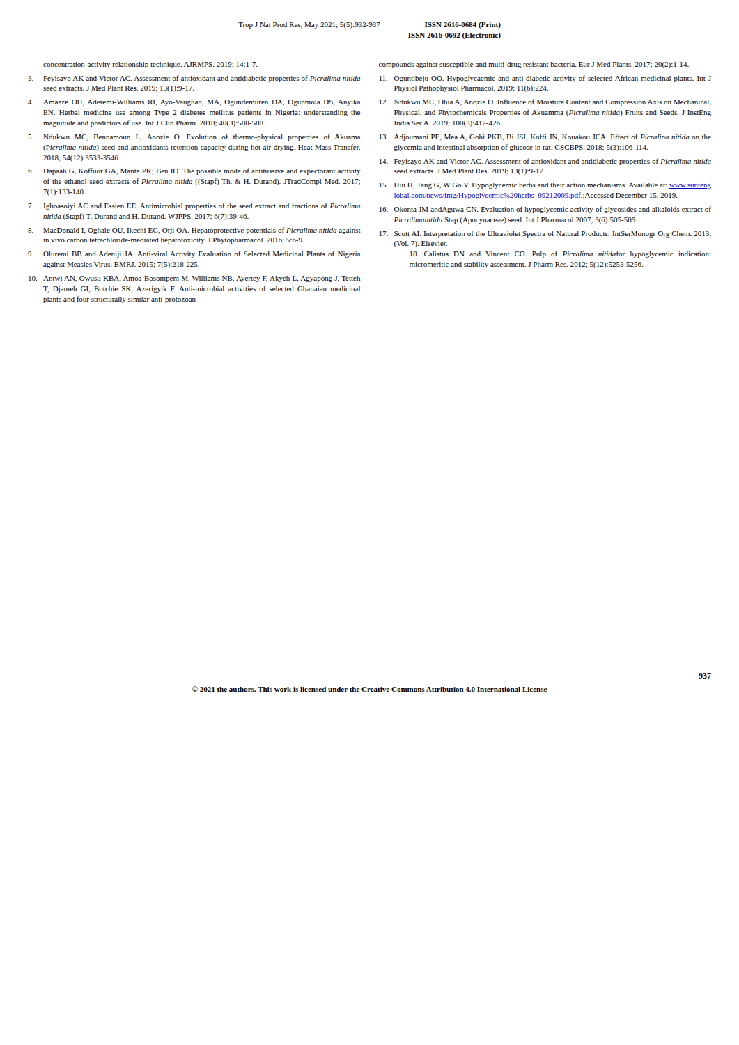Trop J Nat Prod Res, May 2021; 5(5):932-937 ISSN 2616-0684 (Print)
ISSN 2616-0692 (Electronic)
concentration-activity relationship technique. AJRMPS. 2019; 14:1-7.
3. Feyisayo AK and Victor AC. Assessment of antioxidant and antidiabetic properties of Picralima nitida seed extracts. J Med Plant Res. 2019; 13(1):9-17.
4. Amaeze OU, Aderemi-Williams RI, Ayo-Vaughan, MA, Ogundemuren DA, Ogunmola DS, Anyika EN. Herbal medicine use among Type 2 diabetes mellitus patients in Nigeria: understanding the magnitude and predictors of use. Int J Clin Pharm. 2018; 40(3):580-588.
5. Ndukwu MC, Bennamoun L, Anozie O. Evolution of thermo-physical properties of Akuama (Picralima nitida) seed and antioxidants retention capacity during hot air drying. Heat Mass Transfer. 2018; 54(12):3533-3546.
6. Dapaah G, Koffuor GA, Mante PK; Ben IO. The possible mode of antitussive and expectorant activity of the ethanol seed extracts of Picralima nitida ((Stapf) Th. & H. Durand). JTradCompl Med. 2017; 7(1):133-140.
7. Igboasoiyi AC and Essien EE. Antimicrobial properties of the seed extract and fractions of Picralima nitida (Stapf) T. Durand and H. Durand. WJPPS. 2017; 6(7):39-46.
8. MacDonald I, Oghale OU, Ikechi EG, Orji OA. Hepatoprotective potentials of Picralima nitida against in vivo carbon tetrachloride-mediated hepatotoxicity. J Phytopharmacol. 2016; 5:6-9.
9. Oluremi BB and Adeniji JA. Anti-viral Activity Evaluation of Selected Medicinal Plants of Nigeria against Measles Virus. BMRJ. 2015; 7(5):218-225.
10. Antwi AN, Owusu KBA, Amoa-Bosompem M, Williams NB, Ayertey F, Akyeh L, Agyapong J, Tetteh T, Djameh GI, Botchie SK, Azerigyik F. Anti-microbial activities of selected Ghanaian medicinal plants and four structurally similar anti-protozoan
compounds against susceptible and multi-drug resistant bacteria. Eur J Med Plants. 2017; 20(2):1-14.
11. Oguntibeju OO. Hypoglycaemic and anti-diabetic activity of selected African medicinal plants. Int J Physiol Pathophysiol Pharmacol. 2019; 11(6):224.
12. Ndukwu MC, Ohia A, Anozie O. Influence of Moisture Content and Compression Axis on Mechanical, Physical, and Phytochemicals Properties of Akuamma (Picralima nitida) Fruits and Seeds. J InstEng India Ser A. 2019; 100(3):417-426.
13. Adjoumani PE, Mea A, Gohi PKB, Bi JSI, Koffi JN, Kouakou JCA. Effect of Picralina nitida on the glycemia and intestinal absorption of glucose in rat. GSCBPS. 2018; 5(3):106-114.
14. Feyisayo AK and Victor AC. Assessment of antioxidant and antidiabetic properties of Picralima nitida seed extracts. J Med Plant Res. 2019; 13(1):9-17.
15. Hui H, Tang G, W Go V. Hypoglycemic herbs and their action mechanisms. Available at: www.suntenglobal.com/news/img/Hypoglycemic%20herbs_09212009.pdf.;Accessed December 15, 2019.
16. Okonta JM andAguwa CN. Evaluation of hypoglycemic activity of glycosides and alkaloids extract of Picralimanitida Stap (Apocynaceae) seed. Int J Pharmacol.2007; 3(6):505-509.
17. Scott AI. Interpretation of the Ultraviolet Spectra of Natural Products: IntSerMonogr Org Chem. 2013, (Vol. 7). Elsevier.
18. Calistus DN and Vincent CO. Pulp of Picralima nitidafor hypoglycemic indication: micromeritic and stability assessment. J Pharm Res. 2012; 5(12):5253-5256.
937
© 2021 the authors. This work is licensed under the Creative Commons Attribution 4.0 International License